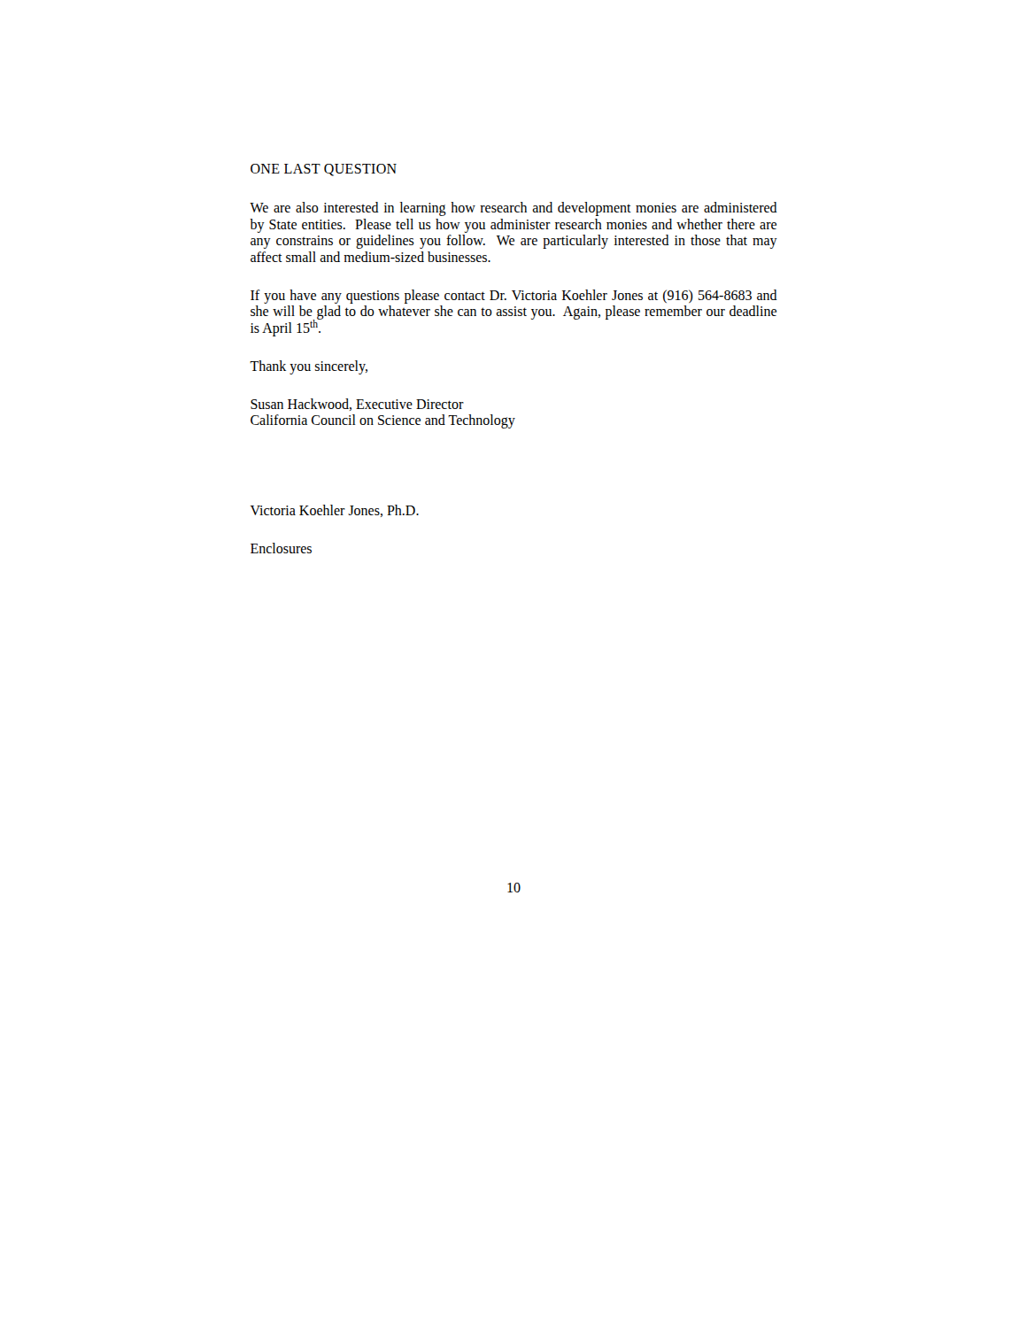ONE LAST QUESTION
We are also interested in learning how research and development monies are administered by State entities. Please tell us how you administer research monies and whether there are any constrains or guidelines you follow. We are particularly interested in those that may affect small and medium-sized businesses.
If you have any questions please contact Dr. Victoria Koehler Jones at (916) 564-8683 and she will be glad to do whatever she can to assist you. Again, please remember our deadline is April 15th.
Thank you sincerely,
Susan Hackwood, Executive Director
California Council on Science and Technology
Victoria Koehler Jones, Ph.D.
Enclosures
10